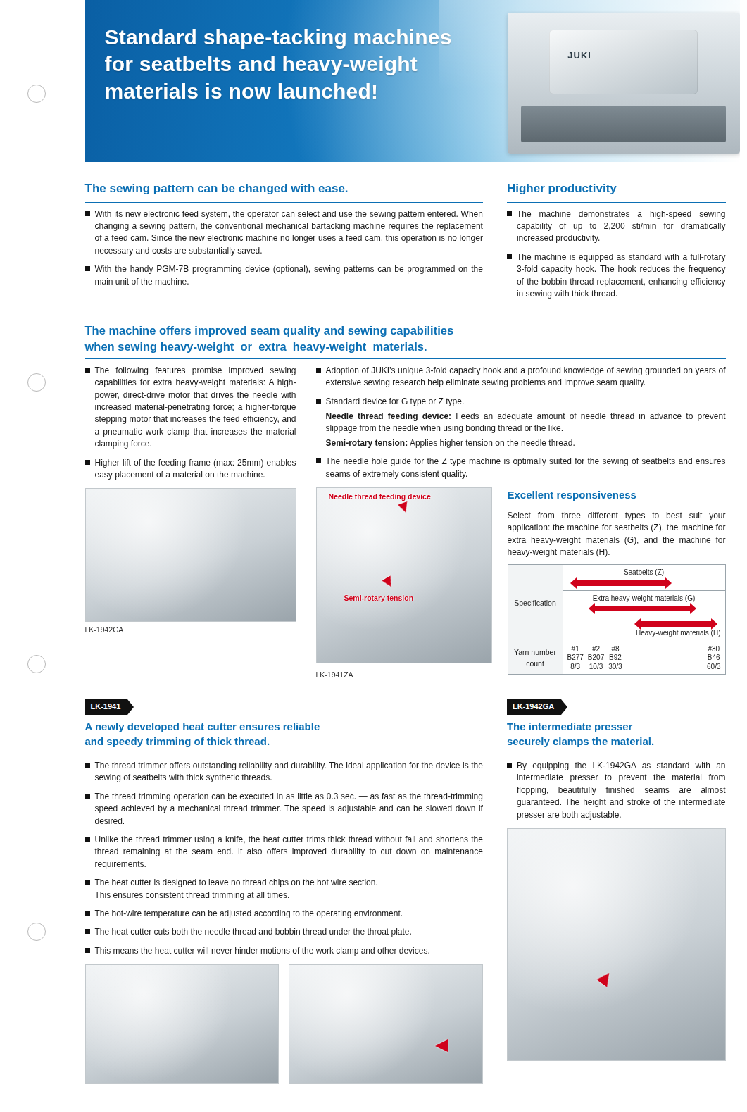Standard shape-tacking machines
for seatbelts and heavy-weight
materials is now launched!
The sewing pattern can be changed with ease.
With its new electronic feed system, the operator can select and use the sewing pattern entered. When changing a sewing pattern, the conventional mechanical bartacking machine requires the replacement of a feed cam. Since the new electronic machine no longer uses a feed cam, this operation is no longer necessary and costs are substantially saved.
With the handy PGM-7B programming device (optional), sewing patterns can be programmed on the main unit of the machine.
Higher productivity
The machine demonstrates a high-speed sewing capability of up to 2,200 sti/min for dramatically increased productivity.
The machine is equipped as standard with a full-rotary 3-fold capacity hook. The hook reduces the frequency of the bobbin thread replacement, enhancing efficiency in sewing with thick thread.
The machine offers improved seam quality and sewing capabilities
when sewing heavy-weight or extra heavy-weight materials.
The following features promise improved sewing capabilities for extra heavy-weight materials: A high-power, direct-drive motor that drives the needle with increased material-penetrating force; a higher-torque stepping motor that increases the feed efficiency, and a pneumatic work clamp that increases the material clamping force.
Higher lift of the feeding frame (max: 25mm) enables easy placement of a material on the machine.
LK-1942GA
Adoption of JUKI's unique 3-fold capacity hook and a profound knowledge of sewing grounded on years of extensive sewing research help eliminate sewing problems and improve seam quality.
Standard device for G type or Z type.
Needle thread feeding device: Feeds an adequate amount of needle thread in advance to prevent slippage from the needle when using bonding thread or the like.
Semi-rotary tension: Applies higher tension on the needle thread.
The needle hole guide for the Z type machine is optimally suited for the sewing of seatbelts and ensures seams of extremely consistent quality.
Needle thread feeding device Semi-rotary tension
LK-1941ZA
Excellent responsiveness
Select from three different types to best suit your application: the machine for seatbelts (Z), the machine for extra heavy-weight materials (G), and the machine for heavy-weight materials (H).
| Specification | Seatbelts (Z) |
| Extra heavy-weight materials (G) |
| Heavy-weight materials (H) |
| Yarn number count | #1 B277 8/3 #2 B207 10/3 #8 B92 30/3 #30 B46 60/3 |
LK-1941
A newly developed heat cutter ensures reliable
and speedy trimming of thick thread.
The thread trimmer offers outstanding reliability and durability. The ideal application for the device is the sewing of seatbelts with thick synthetic threads.
The thread trimming operation can be executed in as little as 0.3 sec. — as fast as the thread-trimming speed achieved by a mechanical thread trimmer. The speed is adjustable and can be slowed down if desired.
Unlike the thread trimmer using a knife, the heat cutter trims thick thread without fail and shortens the thread remaining at the seam end. It also offers improved durability to cut down on maintenance requirements.
The heat cutter is designed to leave no thread chips on the hot wire section.
This ensures consistent thread trimming at all times.
The hot-wire temperature can be adjusted according to the operating environment.
The heat cutter cuts both the needle thread and bobbin thread under the throat plate.
This means the heat cutter will never hinder motions of the work clamp and other devices.
LK-1942GA
The intermediate presser
securely clamps the material.
By equipping the LK-1942GA as standard with an intermediate presser to prevent the material from flopping, beautifully finished seams are almost guaranteed. The height and stroke of the intermediate presser are both adjustable.